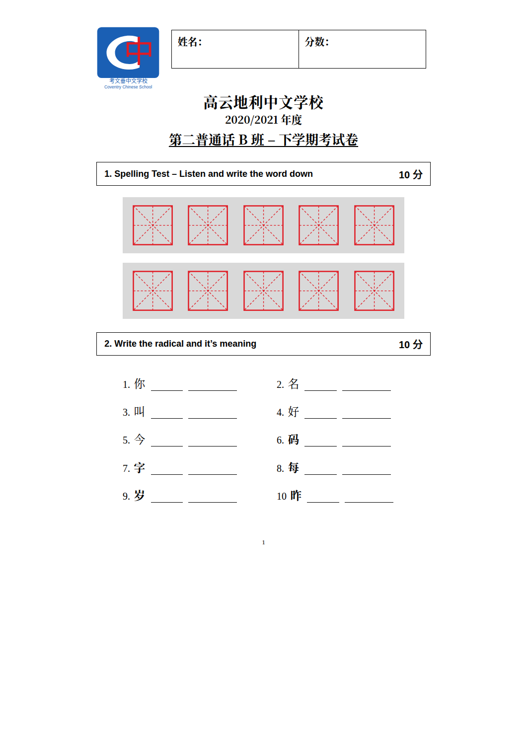中 考文垂中文学校 Coventry Chinese School
姓名：
分数：
高云地利中文学校
2020/2021 年度
第二普通话 B 班 – 下学期考试卷
1. Spelling Test – Listen and write the word down 10 分
2. Write the radical and it’s meaning 10 分
| 1. 你 | 2. 名 |
| 3. 叫 | 4. 好 |
| 5. 今 | 6. 码 |
| 7. 字 | 8. 每 |
| 9. 岁 | 10 昨 |
1